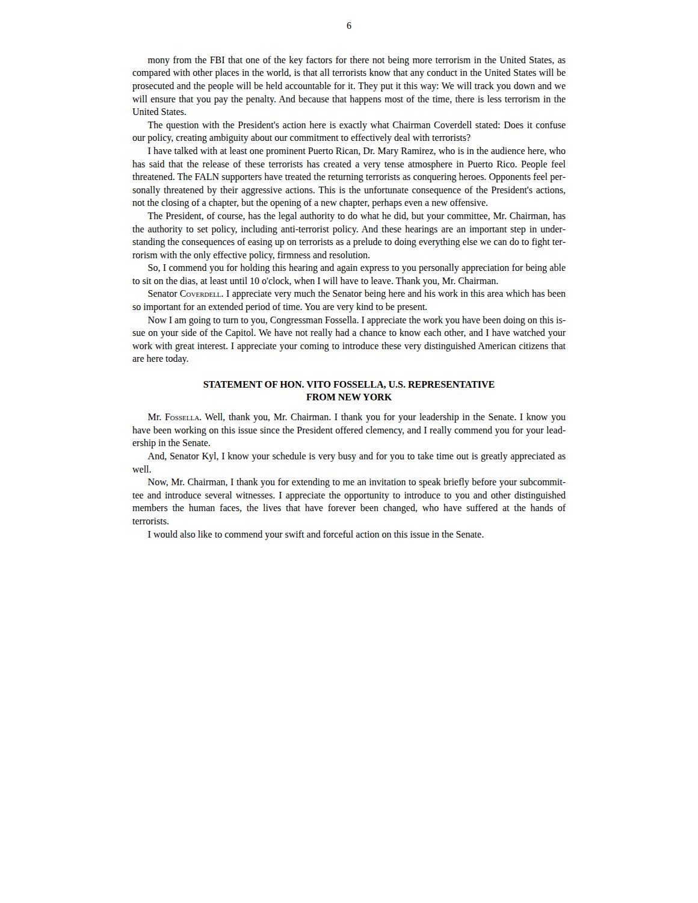6
mony from the FBI that one of the key factors for there not being more terrorism in the United States, as compared with other places in the world, is that all terrorists know that any conduct in the United States will be prosecuted and the people will be held accountable for it. They put it this way: We will track you down and we will ensure that you pay the penalty. And because that happens most of the time, there is less terrorism in the United States.
The question with the President's action here is exactly what Chairman Coverdell stated: Does it confuse our policy, creating ambiguity about our commitment to effectively deal with terrorists?
I have talked with at least one prominent Puerto Rican, Dr. Mary Ramirez, who is in the audience here, who has said that the release of these terrorists has created a very tense atmosphere in Puerto Rico. People feel threatened. The FALN supporters have treated the returning terrorists as conquering heroes. Opponents feel personally threatened by their aggressive actions. This is the unfortunate consequence of the President's actions, not the closing of a chapter, but the opening of a new chapter, perhaps even a new offensive.
The President, of course, has the legal authority to do what he did, but your committee, Mr. Chairman, has the authority to set policy, including anti-terrorist policy. And these hearings are an important step in understanding the consequences of easing up on terrorists as a prelude to doing everything else we can do to fight terrorism with the only effective policy, firmness and resolution.
So, I commend you for holding this hearing and again express to you personally appreciation for being able to sit on the dias, at least until 10 o'clock, when I will have to leave. Thank you, Mr. Chairman.
Senator Coverdell. I appreciate very much the Senator being here and his work in this area which has been so important for an extended period of time. You are very kind to be present.
Now I am going to turn to you, Congressman Fossella. I appreciate the work you have been doing on this issue on your side of the Capitol. We have not really had a chance to know each other, and I have watched your work with great interest. I appreciate your coming to introduce these very distinguished American citizens that are here today.
Statement of Hon. Vito Fossella, U.S. Representative
from New York
Mr. Fossella. Well, thank you, Mr. Chairman. I thank you for your leadership in the Senate. I know you have been working on this issue since the President offered clemency, and I really commend you for your leadership in the Senate.
And, Senator Kyl, I know your schedule is very busy and for you to take time out is greatly appreciated as well.
Now, Mr. Chairman, I thank you for extending to me an invitation to speak briefly before your subcommittee and introduce several witnesses. I appreciate the opportunity to introduce to you and other distinguished members the human faces, the lives that have forever been changed, who have suffered at the hands of terrorists.
I would also like to commend your swift and forceful action on this issue in the Senate.